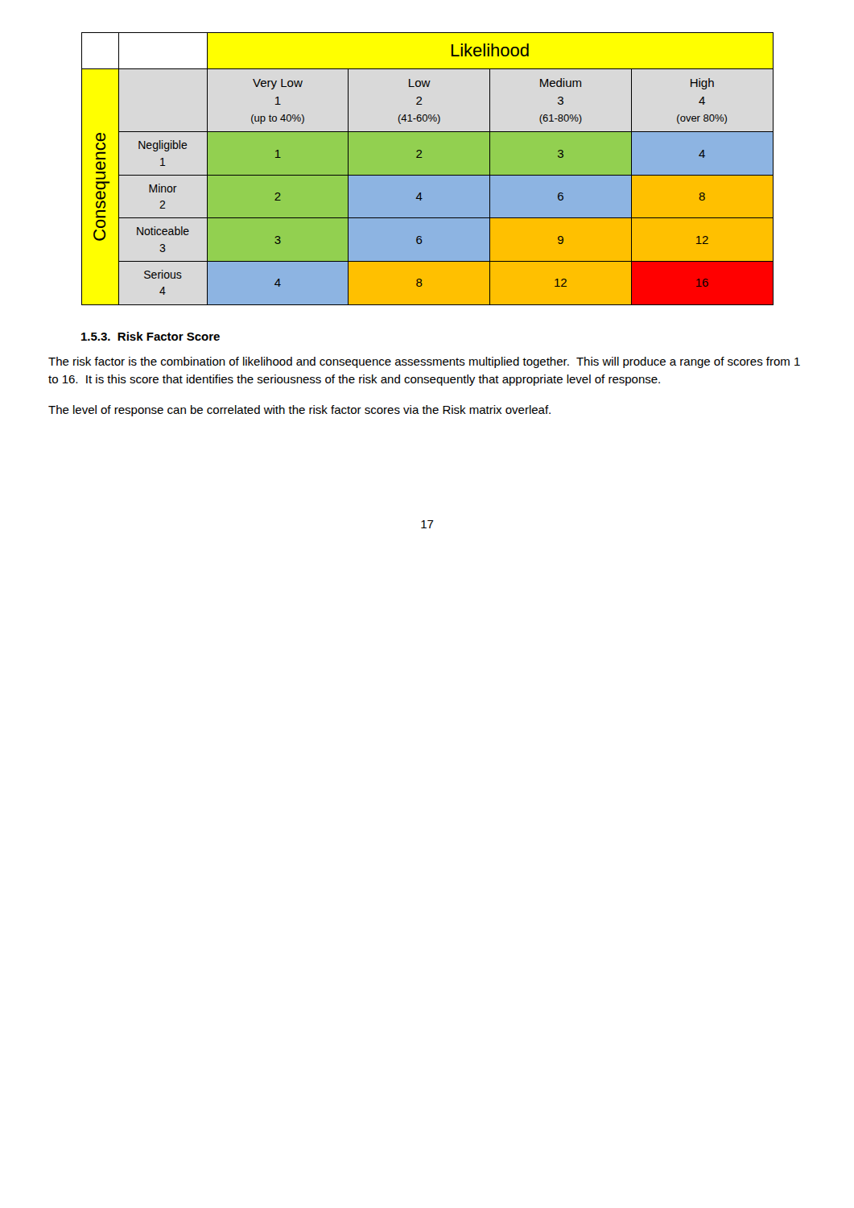| | | Likelihood |
| Consequence | | Very Low 1 (up to 40%) | Low 2 (41-60%) | Medium 3 (61-80%) | High 4 (over 80%) |
| Negligible 1 | 1 | 2 | 3 | 4 |
| Minor 2 | 2 | 4 | 6 | 8 |
| Noticeable 3 | 3 | 6 | 9 | 12 |
| Serious 4 | 4 | 8 | 12 | 16 |
1.5.3. Risk Factor Score
The risk factor is the combination of likelihood and consequence assessments multiplied together. This will produce a range of scores from 1 to 16. It is this score that identifies the seriousness of the risk and consequently that appropriate level of response.
The level of response can be correlated with the risk factor scores via the Risk matrix overleaf.
17